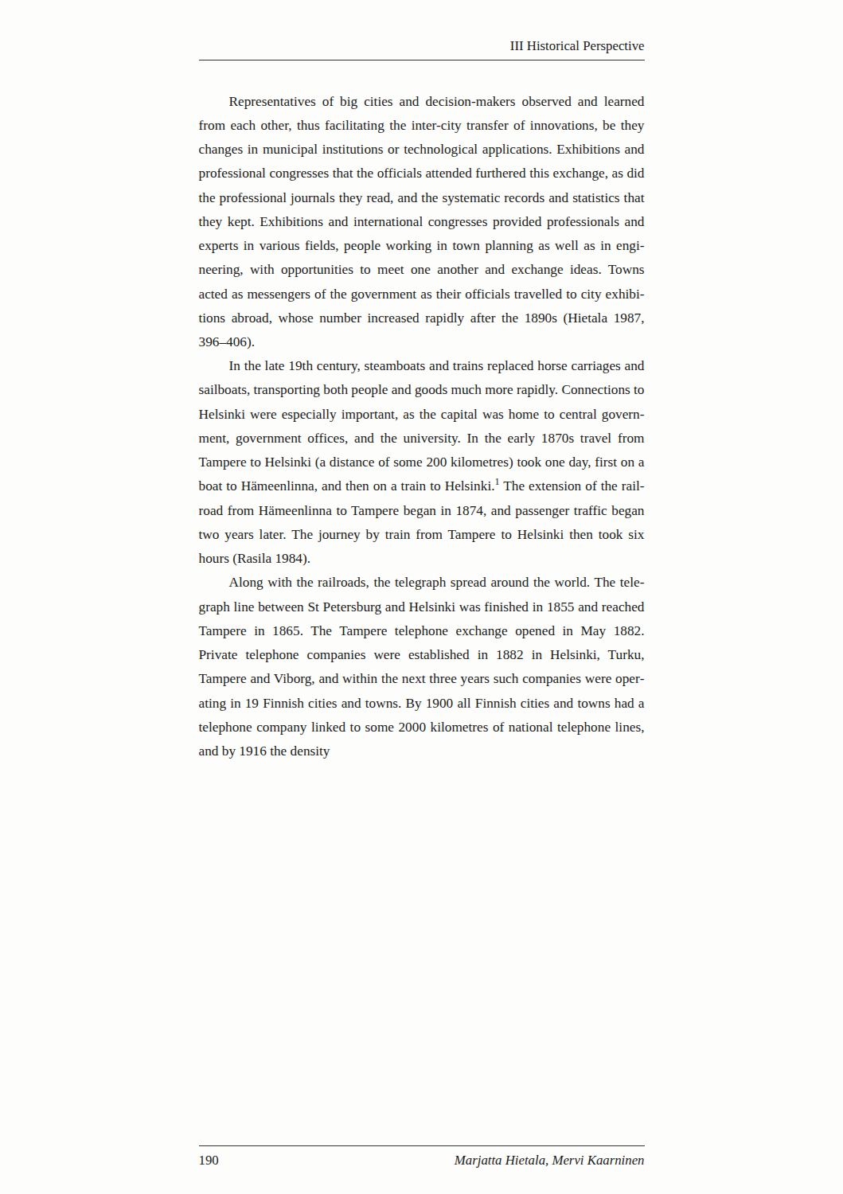III Historical Perspective
Representatives of big cities and decision-makers observed and learned from each other, thus facilitating the inter-city transfer of innovations, be they changes in municipal institutions or technological applications. Exhibitions and professional congresses that the officials attended furthered this exchange, as did the professional journals they read, and the systematic records and statistics that they kept. Exhibitions and international congresses provided professionals and experts in various fields, people working in town planning as well as in engineering, with opportunities to meet one another and exchange ideas. Towns acted as messengers of the government as their officials travelled to city exhibitions abroad, whose number increased rapidly after the 1890s (Hietala 1987, 396–406).
In the late 19th century, steamboats and trains replaced horse carriages and sailboats, transporting both people and goods much more rapidly. Connections to Helsinki were especially important, as the capital was home to central government, government offices, and the university. In the early 1870s travel from Tampere to Helsinki (a distance of some 200 kilometres) took one day, first on a boat to Hämeenlinna, and then on a train to Helsinki.1 The extension of the railroad from Hämeenlinna to Tampere began in 1874, and passenger traffic began two years later. The journey by train from Tampere to Helsinki then took six hours (Rasila 1984).
Along with the railroads, the telegraph spread around the world. The telegraph line between St Petersburg and Helsinki was finished in 1855 and reached Tampere in 1865. The Tampere telephone exchange opened in May 1882. Private telephone companies were established in 1882 in Helsinki, Turku, Tampere and Viborg, and within the next three years such companies were operating in 19 Finnish cities and towns. By 1900 all Finnish cities and towns had a telephone company linked to some 2000 kilometres of national telephone lines, and by 1916 the density
190 Marjatta Hietala, Mervi Kaarninen